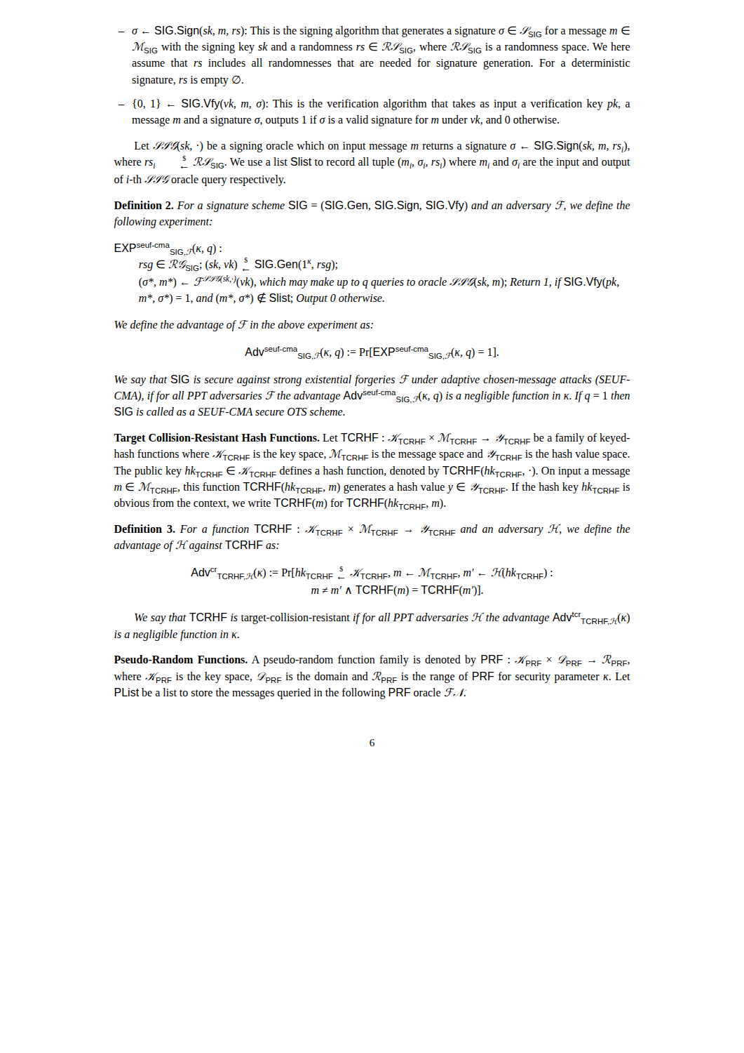σ ← SIG.Sign(sk, m, rs): This is the signing algorithm that generates a signature σ ∈ 𝒮SIG for a message m ∈ ℳSIG with the signing key sk and a randomness rs ∈ ℛ𝒮SIG, where ℛ𝒮SIG is a randomness space. We here assume that rs includes all randomnesses that are needed for signature generation. For a deterministic signature, rs is empty ∅.
{0, 1} ← SIG.Vfy(vk, m, σ): This is the verification algorithm that takes as input a verification key pk, a message m and a signature σ, outputs 1 if σ is a valid signature for m under vk, and 0 otherwise.
Let 𝒮ℐ𝒢(sk, ·) be a signing oracle which on input message m returns a signature σ ← SIG.Sign(sk, m, rsi), where rsi $← ℛ𝒮SIG. We use a list Slist to record all tuple (mi, σi, rsi) where mi and σi are the input and output of i-th 𝒮ℐ𝒢 oracle query respectively.
Definition 2. For a signature scheme SIG = (SIG.Gen, SIG.Sign, SIG.Vfy) and an adversary ℱ, we define the following experiment:
EXPseuf-cmaSIG,ℱ(κ, q) :
rsg ∈ ℛ𝒢SIG; (sk, vk) $← SIG.Gen(1κ, rsg);
(σ*, m*) ← ℱ𝒮ℐ𝒢(sk,·)(vk), which may make up to q queries to oracle 𝒮ℐ𝒢(sk, m); Return 1, if SIG.Vfy(pk, m*, σ*) = 1, and (m*, σ*) ∉ Slist; Output 0 otherwise.
We define the advantage of ℱ in the above experiment as:
Advseuf-cmaSIG,ℱ(κ, q) := Pr[EXPseuf-cmaSIG,ℱ(κ, q) = 1].
We say that SIG is secure against strong existential forgeries ℱ under adaptive chosen-message attacks (SEUF-CMA), if for all PPT adversaries ℱ the advantage Advseuf-cmaSIG,ℱ(κ, q) is a negligible function in κ. If q = 1 then SIG is called as a SEUF-CMA secure OTS scheme.
Target Collision-Resistant Hash Functions. Let TCRHF : 𝒦TCRHF × ℳTCRHF → 𝒴TCRHF be a family of keyed-hash functions where 𝒦TCRHF is the key space, ℳTCRHF is the message space and 𝒴TCRHF is the hash value space. The public key hkTCRHF ∈ 𝒦TCRHF defines a hash function, denoted by TCRHF(hkTCRHF, ·). On input a message m ∈ ℳTCRHF, this function TCRHF(hkTCRHF, m) generates a hash value y ∈ 𝒴TCRHF. If the hash key hkTCRHF is obvious from the context, we write TCRHF(m) for TCRHF(hkTCRHF, m).
Definition 3. For a function TCRHF : 𝒦TCRHF × ℳTCRHF → 𝒴TCRHF and an adversary ℋ, we define the advantage of ℋ against TCRHF as:
AdvcrTCRHF,ℋ(κ) := Pr[hkTCRHF $← 𝒦TCRHF, m ← ℳTCRHF, m′ ← ℋ(hkTCRHF) :
m ≠ m′ ∧ TCRHF(m) = TCRHF(m′)].
We say that TCRHF is target-collision-resistant if for all PPT adversaries ℋ the advantage AdvtcrTCRHF,ℋ(κ) is a negligible function in κ.
Pseudo-Random Functions. A pseudo-random function family is denoted by PRF : 𝒦PRF × 𝒟PRF → ℛPRF, where 𝒦PRF is the key space, 𝒟PRF is the domain and ℛPRF is the range of PRF for security parameter κ. Let PList be a list to store the messages queried in the following PRF oracle ℱ𝒩.
6